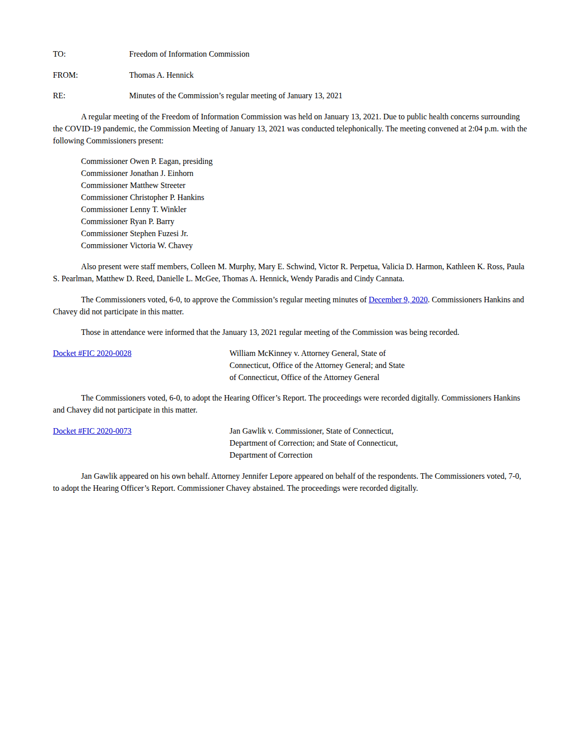TO: Freedom of Information Commission
FROM: Thomas A. Hennick
RE: Minutes of the Commission’s regular meeting of January 13, 2021
A regular meeting of the Freedom of Information Commission was held on January 13, 2021. Due to public health concerns surrounding the COVID-19 pandemic, the Commission Meeting of January 13, 2021 was conducted telephonically. The meeting convened at 2:04 p.m. with the following Commissioners present:
Commissioner Owen P. Eagan, presiding
Commissioner Jonathan J. Einhorn
Commissioner Matthew Streeter
Commissioner Christopher P. Hankins
Commissioner Lenny T. Winkler
Commissioner Ryan P. Barry
Commissioner Stephen Fuzesi Jr.
Commissioner Victoria W. Chavey
Also present were staff members, Colleen M. Murphy, Mary E. Schwind, Victor R. Perpetua, Valicia D. Harmon, Kathleen K. Ross, Paula S. Pearlman, Matthew D. Reed, Danielle L. McGee, Thomas A. Hennick, Wendy Paradis and Cindy Cannata.
The Commissioners voted, 6-0, to approve the Commission’s regular meeting minutes of December 9, 2020. Commissioners Hankins and Chavey did not participate in this matter.
Those in attendance were informed that the January 13, 2021 regular meeting of the Commission was being recorded.
Docket #FIC 2020-0028
William McKinney v. Attorney General, State of
Connecticut, Office of the Attorney General; and State
of Connecticut, Office of the Attorney General
The Commissioners voted, 6-0, to adopt the Hearing Officer’s Report. The proceedings were recorded digitally. Commissioners Hankins and Chavey did not participate in this matter.
Docket #FIC 2020-0073
Jan Gawlik v. Commissioner, State of Connecticut,
Department of Correction; and State of Connecticut,
Department of Correction
Jan Gawlik appeared on his own behalf. Attorney Jennifer Lepore appeared on behalf of the respondents. The Commissioners voted, 7-0, to adopt the Hearing Officer’s Report. Commissioner Chavey abstained. The proceedings were recorded digitally.